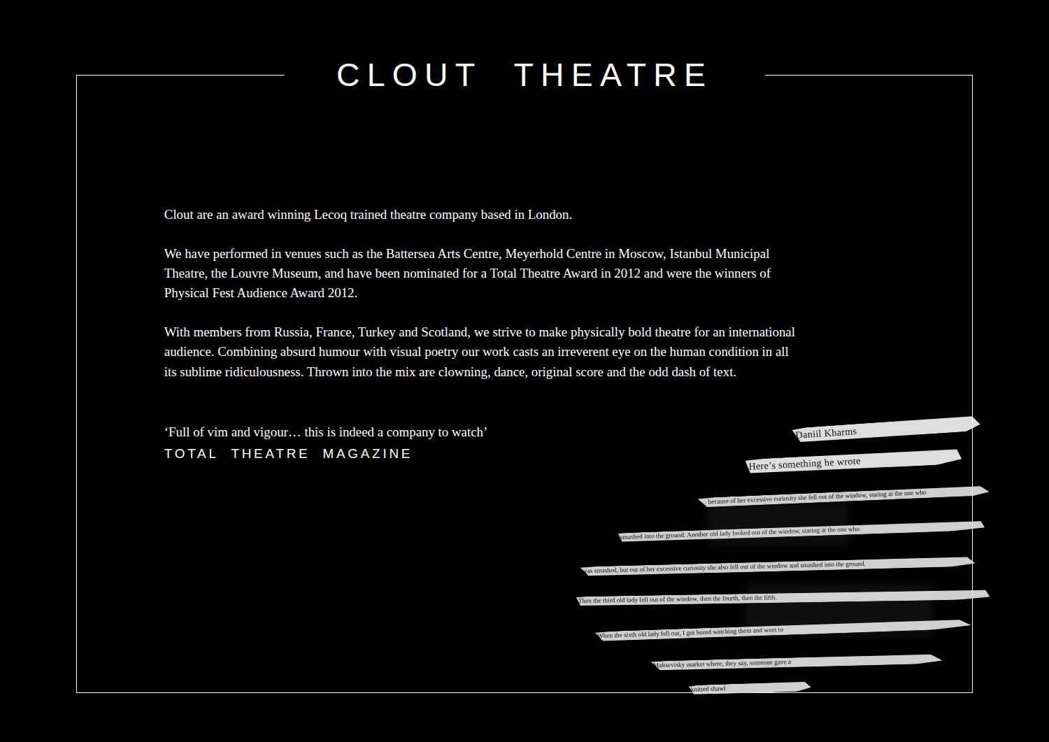CLOUT THEATRE
Clout are an award winning Lecoq trained theatre company based in London.
We have performed in venues such as the Battersea Arts Centre, Meyerhold Centre in Moscow, Istanbul Municipal Theatre, the Louvre Museum, and have been nominated for a Total Theatre Award in 2012 and were the winners of Physical Fest Audience Award 2012.
With members from Russia, France, Turkey and Scotland, we strive to make physically bold theatre for an international audience. Combining absurd humour with visual poetry our work casts an irreverent eye on the human condition in all its sublime ridiculousness. Thrown into the mix are clowning, dance, original score and the odd dash of text.
‘Full of vim and vigour… this is indeed a company to watch’
TOTAL THEATRE MAGAZINE
Daniil Kharms
Here’s something he wrote
… because of her excessive curiosity she fell out of the window, staring at the one who
smashed into the ground. Another old lady looked out of the window, staring at the one who
was smashed, but out of her excessive curiosity she also fell out of the window and smashed into the ground.
Then the third old lady fell out of the window, then the fourth, then the fifth.
When the sixth old lady fell out, I got bored watching them and went to
Maltsevisky market where, they say, someone gave a
knitted shawl